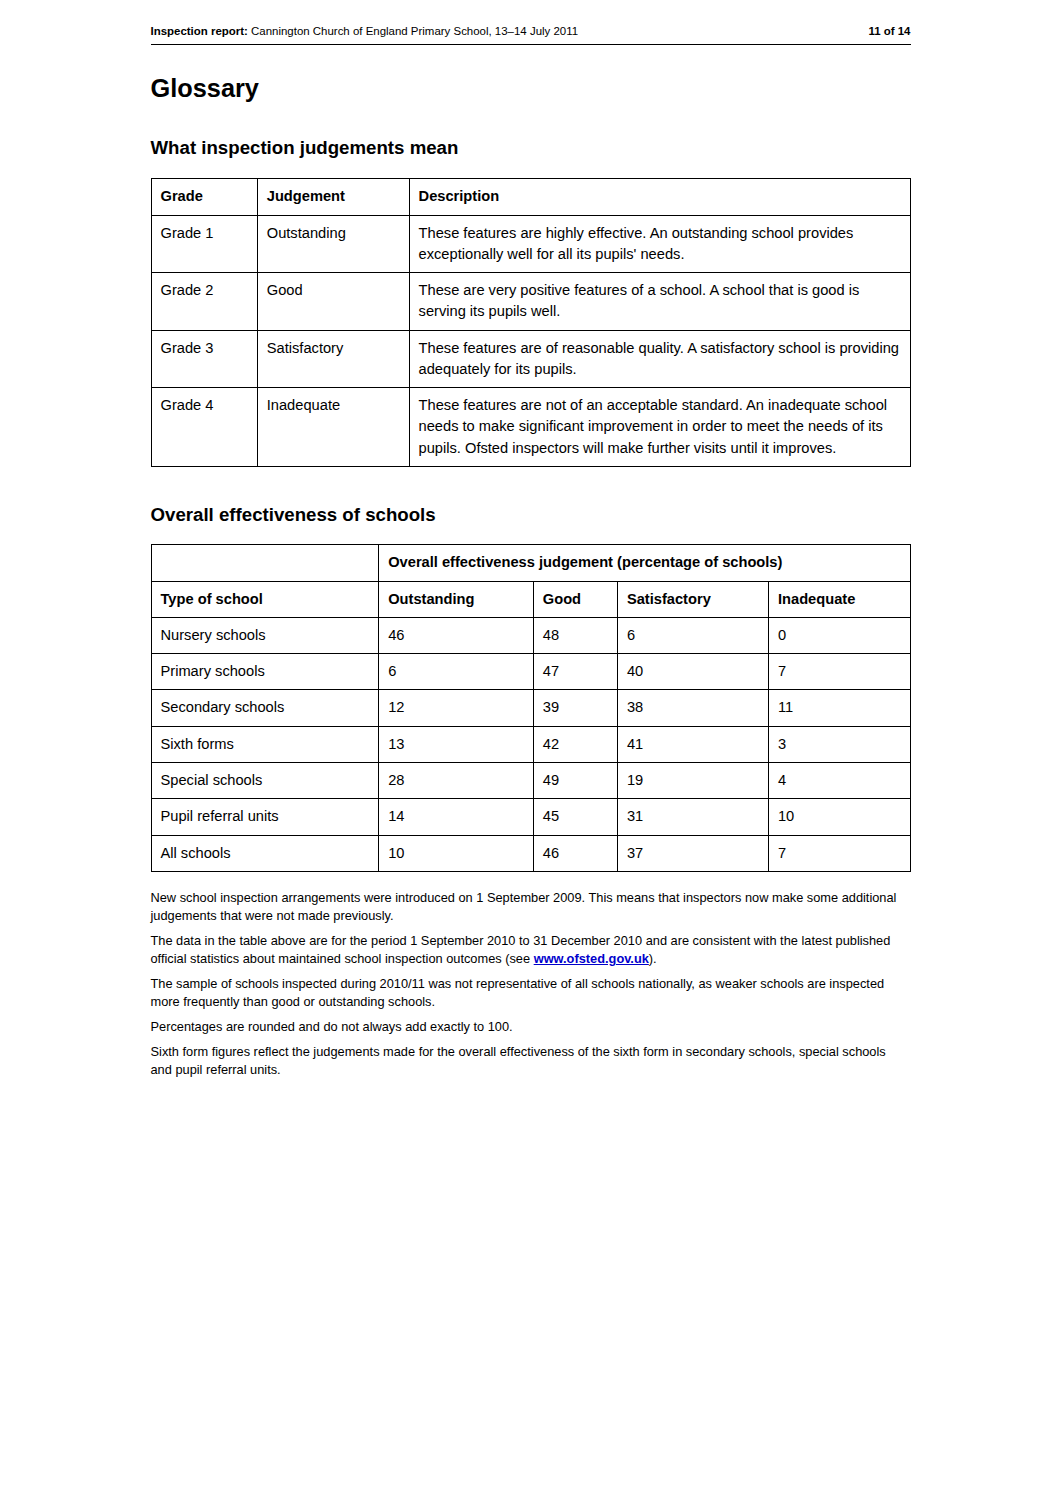Inspection report: Cannington Church of England Primary School, 13–14 July 2011
11 of 14
Glossary
What inspection judgements mean
What inspection judgements mean
| Grade | Judgement | Description |
| --- | --- | --- |
| Grade 1 | Outstanding | These features are highly effective. An outstanding school provides exceptionally well for all its pupils' needs. |
| Grade 2 | Good | These are very positive features of a school. A school that is good is serving its pupils well. |
| Grade 3 | Satisfactory | These features are of reasonable quality. A satisfactory school is providing adequately for its pupils. |
| Grade 4 | Inadequate | These features are not of an acceptable standard. An inadequate school needs to make significant improvement in order to meet the needs of its pupils. Ofsted inspectors will make further visits until it improves. |
Overall effectiveness of schools
Overall effectiveness of schools
| | Overall effectiveness judgement (percentage of schools) |
| --- | --- |
| Type of school | Outstanding | Good | Satisfactory | Inadequate |
| Nursery schools | 46 | 48 | 6 | 0 |
| Primary schools | 6 | 47 | 40 | 7 |
| Secondary schools | 12 | 39 | 38 | 11 |
| Sixth forms | 13 | 42 | 41 | 3 |
| Special schools | 28 | 49 | 19 | 4 |
| Pupil referral units | 14 | 45 | 31 | 10 |
| All schools | 10 | 46 | 37 | 7 |
New school inspection arrangements were introduced on 1 September 2009. This means that inspectors now make some additional judgements that were not made previously.
The data in the table above are for the period 1 September 2010 to 31 December 2010 and are consistent with the latest published official statistics about maintained school inspection outcomes (see www.ofsted.gov.uk).
The sample of schools inspected during 2010/11 was not representative of all schools nationally, as weaker schools are inspected more frequently than good or outstanding schools.
Percentages are rounded and do not always add exactly to 100.
Sixth form figures reflect the judgements made for the overall effectiveness of the sixth form in secondary schools, special schools and pupil referral units.